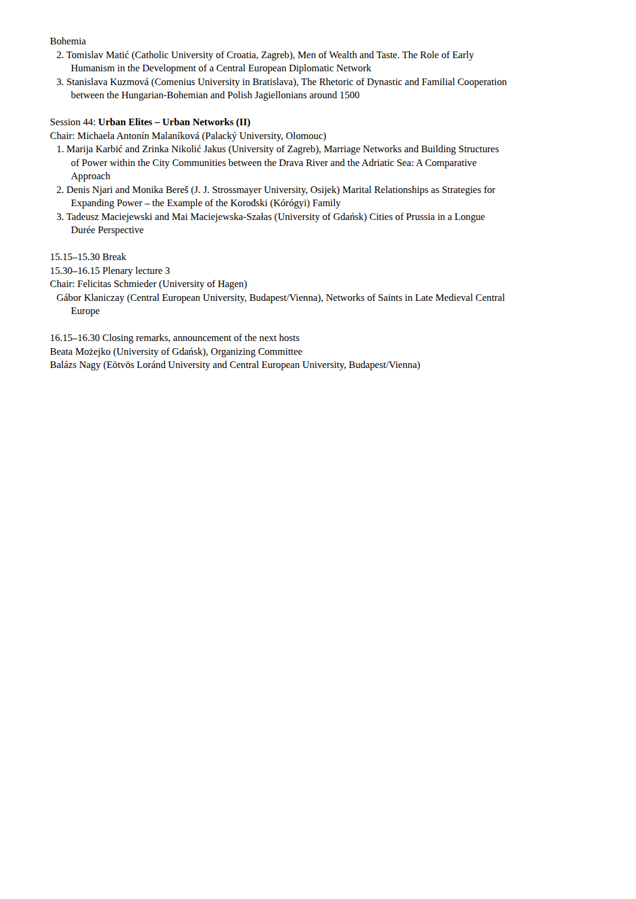Bohemia
2. Tomislav Matić (Catholic University of Croatia, Zagreb), Men of Wealth and Taste. The Role of Early Humanism in the Development of a Central European Diplomatic Network
3. Stanislava Kuzmová (Comenius University in Bratislava), The Rhetoric of Dynastic and Familial Cooperation between the Hungarian-Bohemian and Polish Jagiellonians around 1500
Session 44: Urban Elites – Urban Networks (II)
Chair: Michaela Antonín Malaníková (Palacký University, Olomouc)
1. Marija Karbić and Zrinka Nikolić Jakus (University of Zagreb), Marriage Networks and Building Structures of Power within the City Communities between the Drava River and the Adriatic Sea: A Comparative Approach
2. Denis Njari and Monika Bereš (J. J. Strossmayer University, Osijek) Marital Relationships as Strategies for Expanding Power – the Example of the Korođski (Kórógyi) Family
3. Tadeusz Maciejewski and Mai Maciejewska-Szałas (University of Gdańsk) Cities of Prussia in a Longue Durée Perspective
15.15–15.30 Break
15.30–16.15 Plenary lecture 3
Chair: Felicitas Schmieder (University of Hagen)
Gábor Klaniczay (Central European University, Budapest/Vienna), Networks of Saints in Late Medieval Central Europe
16.15–16.30 Closing remarks, announcement of the next hosts
Beata Możejko (University of Gdańsk), Organizing Committee
Balázs Nagy (Eötvös Loránd University and Central European University, Budapest/Vienna)